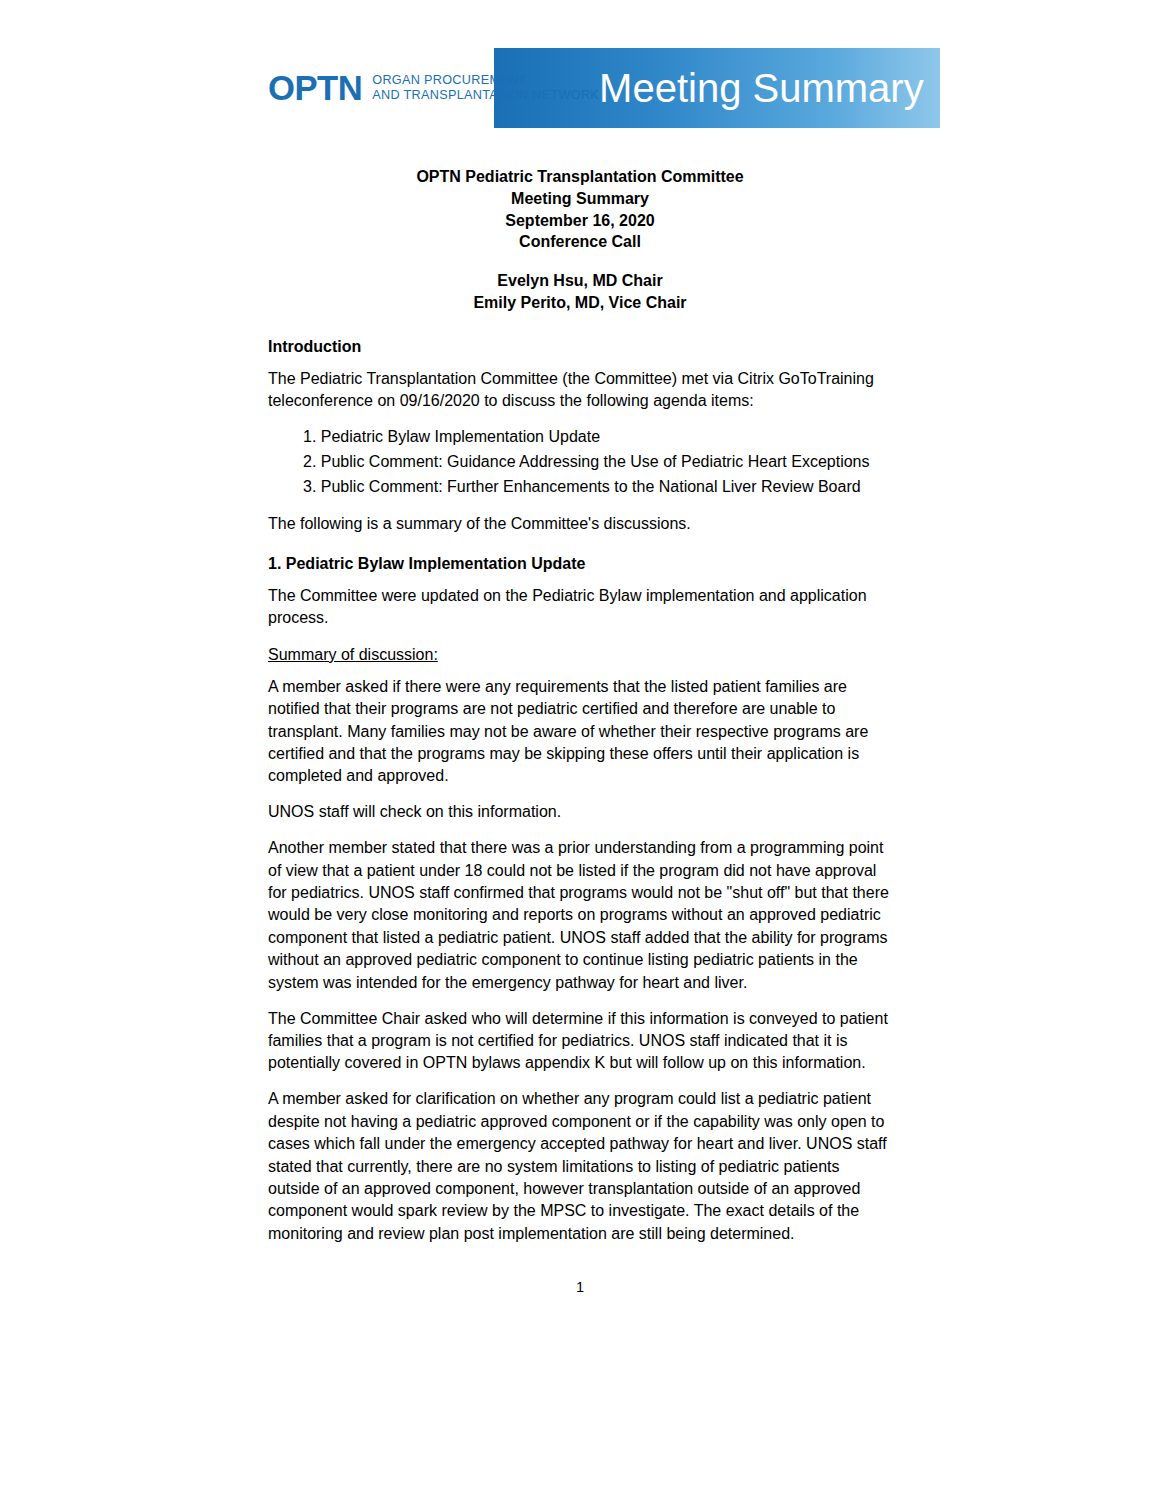OPTN Organ Procurement
and Transplantation Network
Meeting Summary
OPTN Pediatric Transplantation Committee
Meeting Summary
September 16, 2020
Conference Call
Evelyn Hsu, MD Chair
Emily Perito, MD, Vice Chair
Introduction
The Pediatric Transplantation Committee (the Committee) met via Citrix GoToTraining teleconference on 09/16/2020 to discuss the following agenda items:
Pediatric Bylaw Implementation Update
Public Comment: Guidance Addressing the Use of Pediatric Heart Exceptions
Public Comment: Further Enhancements to the National Liver Review Board
The following is a summary of the Committee's discussions.
1. Pediatric Bylaw Implementation Update
The Committee were updated on the Pediatric Bylaw implementation and application process.
Summary of discussion:
A member asked if there were any requirements that the listed patient families are notified that their programs are not pediatric certified and therefore are unable to transplant. Many families may not be aware of whether their respective programs are certified and that the programs may be skipping these offers until their application is completed and approved.
UNOS staff will check on this information.
Another member stated that there was a prior understanding from a programming point of view that a patient under 18 could not be listed if the program did not have approval for pediatrics. UNOS staff confirmed that programs would not be "shut off" but that there would be very close monitoring and reports on programs without an approved pediatric component that listed a pediatric patient. UNOS staff added that the ability for programs without an approved pediatric component to continue listing pediatric patients in the system was intended for the emergency pathway for heart and liver.
The Committee Chair asked who will determine if this information is conveyed to patient families that a program is not certified for pediatrics. UNOS staff indicated that it is potentially covered in OPTN bylaws appendix K but will follow up on this information.
A member asked for clarification on whether any program could list a pediatric patient despite not having a pediatric approved component or if the capability was only open to cases which fall under the emergency accepted pathway for heart and liver. UNOS staff stated that currently, there are no system limitations to listing of pediatric patients outside of an approved component, however transplantation outside of an approved component would spark review by the MPSC to investigate. The exact details of the monitoring and review plan post implementation are still being determined.
1